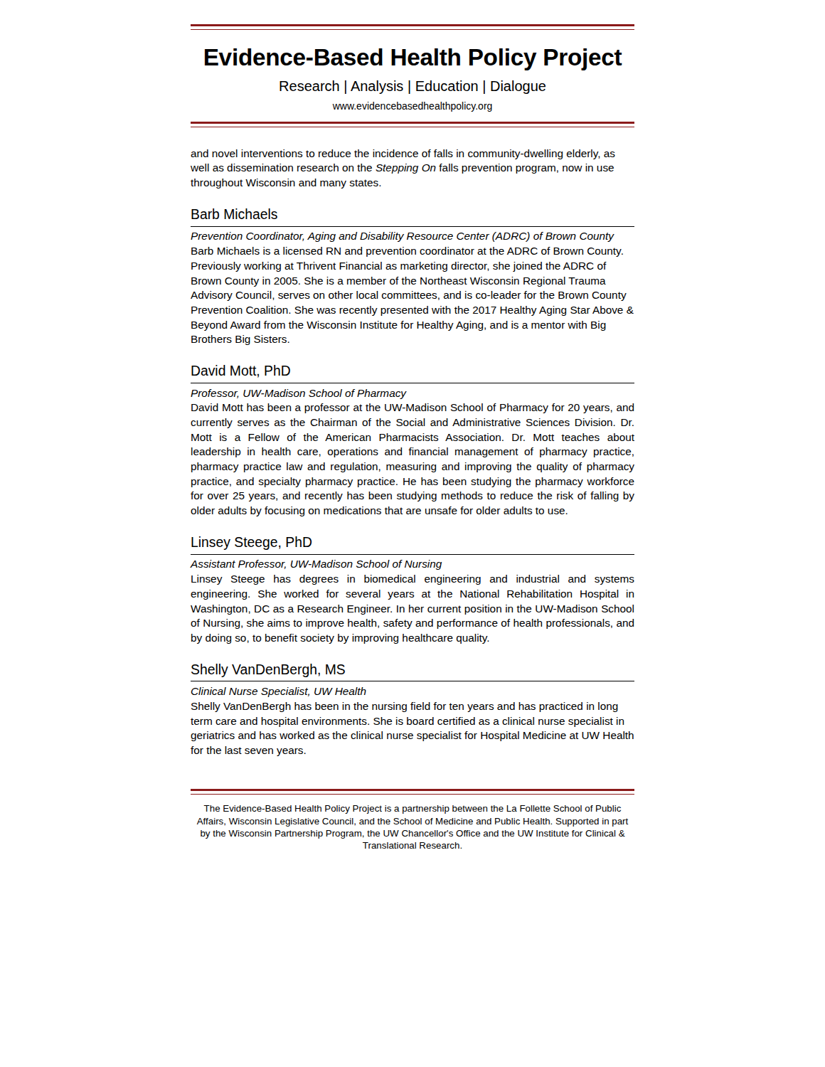Evidence-Based Health Policy Project
Research | Analysis | Education | Dialogue
www.evidencebasedhealthpolicy.org
and novel interventions to reduce the incidence of falls in community-dwelling elderly, as well as dissemination research on the Stepping On falls prevention program, now in use throughout Wisconsin and many states.
Barb Michaels
Prevention Coordinator, Aging and Disability Resource Center (ADRC) of Brown County
Barb Michaels is a licensed RN and prevention coordinator at the ADRC of Brown County. Previously working at Thrivent Financial as marketing director, she joined the ADRC of Brown County in 2005. She is a member of the Northeast Wisconsin Regional Trauma Advisory Council, serves on other local committees, and is co-leader for the Brown County Prevention Coalition. She was recently presented with the 2017 Healthy Aging Star Above & Beyond Award from the Wisconsin Institute for Healthy Aging, and is a mentor with Big Brothers Big Sisters.
David Mott, PhD
Professor, UW-Madison School of Pharmacy
David Mott has been a professor at the UW-Madison School of Pharmacy for 20 years, and currently serves as the Chairman of the Social and Administrative Sciences Division. Dr. Mott is a Fellow of the American Pharmacists Association. Dr. Mott teaches about leadership in health care, operations and financial management of pharmacy practice, pharmacy practice law and regulation, measuring and improving the quality of pharmacy practice, and specialty pharmacy practice. He has been studying the pharmacy workforce for over 25 years, and recently has been studying methods to reduce the risk of falling by older adults by focusing on medications that are unsafe for older adults to use.
Linsey Steege, PhD
Assistant Professor, UW-Madison School of Nursing
Linsey Steege has degrees in biomedical engineering and industrial and systems engineering. She worked for several years at the National Rehabilitation Hospital in Washington, DC as a Research Engineer. In her current position in the UW-Madison School of Nursing, she aims to improve health, safety and performance of health professionals, and by doing so, to benefit society by improving healthcare quality.
Shelly VanDenBergh, MS
Clinical Nurse Specialist, UW Health
Shelly VanDenBergh has been in the nursing field for ten years and has practiced in long term care and hospital environments. She is board certified as a clinical nurse specialist in geriatrics and has worked as the clinical nurse specialist for Hospital Medicine at UW Health for the last seven years.
The Evidence-Based Health Policy Project is a partnership between the La Follette School of Public Affairs, Wisconsin Legislative Council, and the School of Medicine and Public Health. Supported in part by the Wisconsin Partnership Program, the UW Chancellor's Office and the UW Institute for Clinical & Translational Research.